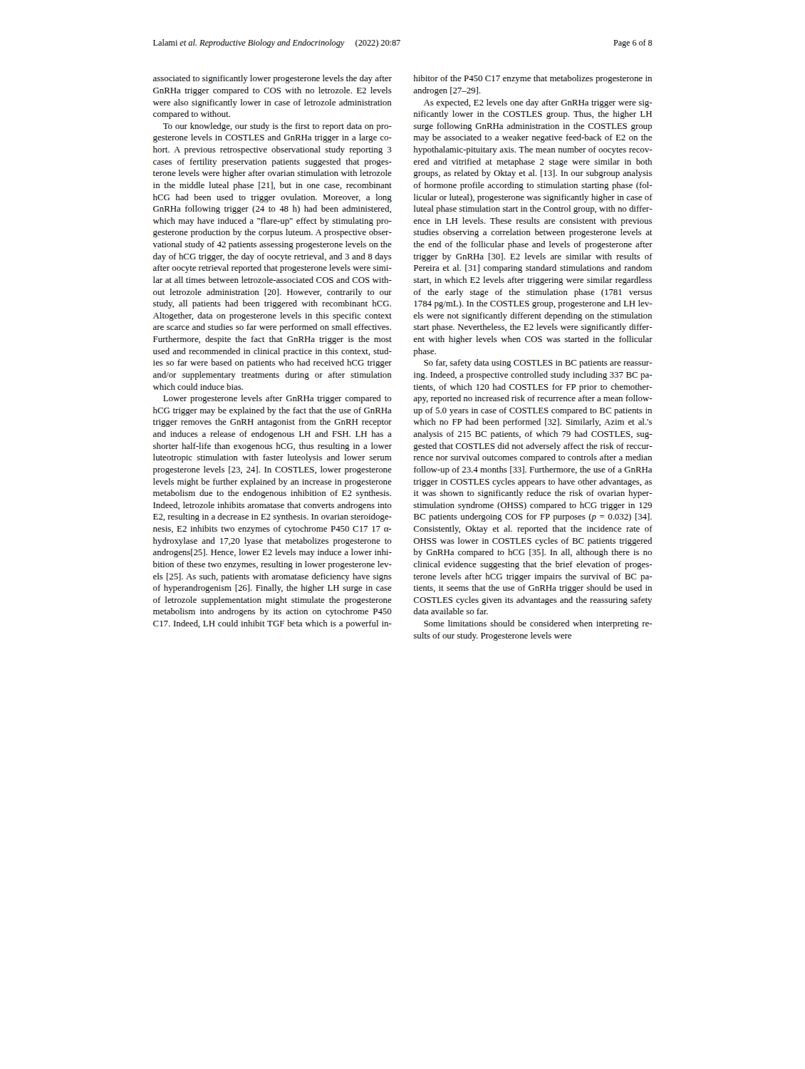Lalami et al. Reproductive Biology and Endocrinology (2022) 20:87
Page 6 of 8
associated to significantly lower progesterone levels the day after GnRHa trigger compared to COS with no letrozole. E2 levels were also significantly lower in case of letrozole administration compared to without.
To our knowledge, our study is the first to report data on progesterone levels in COSTLES and GnRHa trigger in a large cohort. A previous retrospective observational study reporting 3 cases of fertility preservation patients suggested that progesterone levels were higher after ovarian stimulation with letrozole in the middle luteal phase [21], but in one case, recombinant hCG had been used to trigger ovulation. Moreover, a long GnRHa following trigger (24 to 48 h) had been administered, which may have induced a "flare-up" effect by stimulating progesterone production by the corpus luteum. A prospective observational study of 42 patients assessing progesterone levels on the day of hCG trigger, the day of oocyte retrieval, and 3 and 8 days after oocyte retrieval reported that progesterone levels were similar at all times between letrozole-associated COS and COS without letrozole administration [20]. However, contrarily to our study, all patients had been triggered with recombinant hCG. Altogether, data on progesterone levels in this specific context are scarce and studies so far were performed on small effectives. Furthermore, despite the fact that GnRHa trigger is the most used and recommended in clinical practice in this context, studies so far were based on patients who had received hCG trigger and/or supplementary treatments during or after stimulation which could induce bias.
Lower progesterone levels after GnRHa trigger compared to hCG trigger may be explained by the fact that the use of GnRHa trigger removes the GnRH antagonist from the GnRH receptor and induces a release of endogenous LH and FSH. LH has a shorter half-life than exogenous hCG, thus resulting in a lower luteotropic stimulation with faster luteolysis and lower serum progesterone levels [23, 24]. In COSTLES, lower progesterone levels might be further explained by an increase in progesterone metabolism due to the endogenous inhibition of E2 synthesis. Indeed, letrozole inhibits aromatase that converts androgens into E2, resulting in a decrease in E2 synthesis. In ovarian steroidogenesis, E2 inhibits two enzymes of cytochrome P450 C17 17 α-hydroxylase and 17,20 lyase that metabolizes progesterone to androgens[25]. Hence, lower E2 levels may induce a lower inhibition of these two enzymes, resulting in lower progesterone levels [25]. As such, patients with aromatase deficiency have signs of hyperandrogenism [26]. Finally, the higher LH surge in case of letrozole supplementation might stimulate the progesterone metabolism into androgens by its action on cytochrome P450 C17. Indeed, LH could inhibit TGF beta which is a powerful inhibitor of the P450 C17 enzyme that metabolizes progesterone in androgen [27–29].
As expected, E2 levels one day after GnRHa trigger were significantly lower in the COSTLES group. Thus, the higher LH surge following GnRHa administration in the COSTLES group may be associated to a weaker negative feed-back of E2 on the hypothalamic-pituitary axis. The mean number of oocytes recovered and vitrified at metaphase 2 stage were similar in both groups, as related by Oktay et al. [13]. In our subgroup analysis of hormone profile according to stimulation starting phase (follicular or luteal), progesterone was significantly higher in case of luteal phase stimulation start in the Control group, with no difference in LH levels. These results are consistent with previous studies observing a correlation between progesterone levels at the end of the follicular phase and levels of progesterone after trigger by GnRHa [30]. E2 levels are similar with results of Pereira et al. [31] comparing standard stimulations and random start, in which E2 levels after triggering were similar regardless of the early stage of the stimulation phase (1781 versus 1784 pg/mL). In the COSTLES group, progesterone and LH levels were not significantly different depending on the stimulation start phase. Nevertheless, the E2 levels were significantly different with higher levels when COS was started in the follicular phase.
So far, safety data using COSTLES in BC patients are reassuring. Indeed, a prospective controlled study including 337 BC patients, of which 120 had COSTLES for FP prior to chemotherapy, reported no increased risk of recurrence after a mean follow-up of 5.0 years in case of COSTLES compared to BC patients in which no FP had been performed [32]. Similarly, Azim et al.'s analysis of 215 BC patients, of which 79 had COSTLES, suggested that COSTLES did not adversely affect the risk of reccurrence nor survival outcomes compared to controls after a median follow-up of 23.4 months [33]. Furthermore, the use of a GnRHa trigger in COSTLES cycles appears to have other advantages, as it was shown to significantly reduce the risk of ovarian hyperstimulation syndrome (OHSS) compared to hCG trigger in 129 BC patients undergoing COS for FP purposes (p = 0.032) [34]. Consistently, Oktay et al. reported that the incidence rate of OHSS was lower in COSTLES cycles of BC patients triggered by GnRHa compared to hCG [35]. In all, although there is no clinical evidence suggesting that the brief elevation of progesterone levels after hCG trigger impairs the survival of BC patients, it seems that the use of GnRHa trigger should be used in COSTLES cycles given its advantages and the reassuring safety data available so far.
Some limitations should be considered when interpreting results of our study. Progesterone levels were